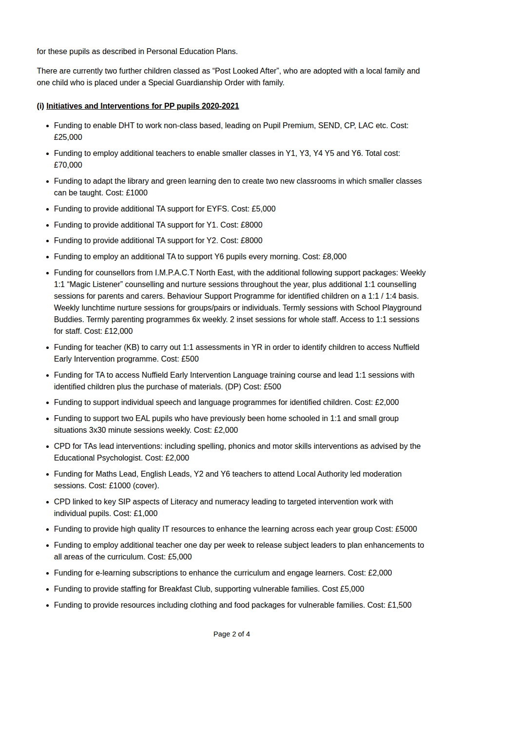for these pupils as described in Personal Education Plans.
There are currently two further children classed as “Post Looked After”, who are adopted with a local family and one child who is placed under a Special Guardianship Order with family.
(i) Initiatives and Interventions for PP pupils 2020-2021
Funding to enable DHT to work non-class based, leading on Pupil Premium, SEND, CP, LAC etc. Cost: £25,000
Funding to employ additional teachers to enable smaller classes in Y1, Y3, Y4 Y5 and Y6. Total cost: £70,000
Funding to adapt the library and green learning den to create two new classrooms in which smaller classes can be taught. Cost: £1000
Funding to provide additional TA support for EYFS. Cost: £5,000
Funding to provide additional TA support for Y1. Cost: £8000
Funding to provide additional TA support for Y2. Cost: £8000
Funding to employ an additional TA to support Y6 pupils every morning. Cost: £8,000
Funding for counsellors from I.M.P.A.C.T North East, with the additional following support packages: Weekly 1:1 “Magic Listener” counselling and nurture sessions throughout the year, plus additional 1:1 counselling sessions for parents and carers. Behaviour Support Programme for identified children on a 1:1 / 1:4 basis. Weekly lunchtime nurture sessions for groups/pairs or individuals. Termly sessions with School Playground Buddies. Termly parenting programmes 6x weekly. 2 inset sessions for whole staff. Access to 1:1 sessions for staff. Cost: £12,000
Funding for teacher (KB) to carry out 1:1 assessments in YR in order to identify children to access Nuffield Early Intervention programme. Cost: £500
Funding for TA to access Nuffield Early Intervention Language training course and lead 1:1 sessions with identified children plus the purchase of materials. (DP) Cost: £500
Funding to support individual speech and language programmes for identified children. Cost: £2,000
Funding to support two EAL pupils who have previously been home schooled in 1:1 and small group situations 3x30 minute sessions weekly. Cost: £2,000
CPD for TAs lead interventions: including spelling, phonics and motor skills interventions as advised by the Educational Psychologist. Cost: £2,000
Funding for Maths Lead, English Leads, Y2 and Y6 teachers to attend Local Authority led moderation sessions. Cost: £1000 (cover).
CPD linked to key SIP aspects of Literacy and numeracy leading to targeted intervention work with individual pupils. Cost: £1,000
Funding to provide high quality IT resources to enhance the learning across each year group Cost: £5000
Funding to employ additional teacher one day per week to release subject leaders to plan enhancements to all areas of the curriculum. Cost: £5,000
Funding for e-learning subscriptions to enhance the curriculum and engage learners. Cost: £2,000
Funding to provide staffing for Breakfast Club, supporting vulnerable families. Cost £5,000
Funding to provide resources including clothing and food packages for vulnerable families. Cost: £1,500
Page 2 of 4